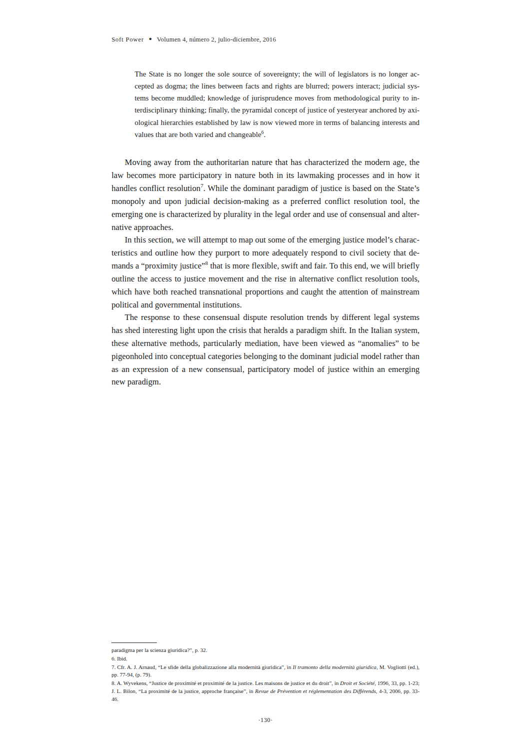Soft Power●Volumen 4, número 2, julio-diciembre, 2016
The State is no longer the sole source of sovereignty; the will of legislators is no longer accepted as dogma; the lines between facts and rights are blurred; powers interact; judicial systems become muddled; knowledge of jurisprudence moves from methodological purity to interdisciplinary thinking; finally, the pyramidal concept of justice of yesteryear anchored by axiological hierarchies established by law is now viewed more in terms of balancing interests and values that are both varied and changeable6.
Moving away from the authoritarian nature that has characterized the modern age, the law becomes more participatory in nature both in its lawmaking processes and in how it handles conflict resolution7. While the dominant paradigm of justice is based on the State’s monopoly and upon judicial decision-making as a preferred conflict resolution tool, the emerging one is characterized by plurality in the legal order and use of consensual and alternative approaches.
In this section, we will attempt to map out some of the emerging justice model’s characteristics and outline how they purport to more adequately respond to civil society that demands a “proximity justice”8 that is more flexible, swift and fair. To this end, we will briefly outline the access to justice movement and the rise in alternative conflict resolution tools, which have both reached transnational proportions and caught the attention of mainstream political and governmental institutions.
The response to these consensual dispute resolution trends by different legal systems has shed interesting light upon the crisis that heralds a paradigm shift. In the Italian system, these alternative methods, particularly mediation, have been viewed as “anomalies” to be pigeonholed into conceptual categories belonging to the dominant judicial model rather than as an expression of a new consensual, participatory model of justice within an emerging new paradigm.
paradigma per la scienza giuridica?”, p. 32.
6. Ibid.
7. Cfr. A. J. Arnaud, “Le sfide della globalizzazione alla modernità giuridica”, in Il tramonto della modernità giuridica, M. Vogliotti (ed.), pp. 77-94, (p. 79).
8. A. Wyvekens, “Justice de proximité et proximité de la justice. Les maisons de justice et du droit”, in Droit et Société, 1996, 33, pp. 1-23; J. L. Bilon, “La proximité de la justice, approche française”, in Revue de Prévention et réglementation des Différends, 4-3, 2006, pp. 33-46.
·130·